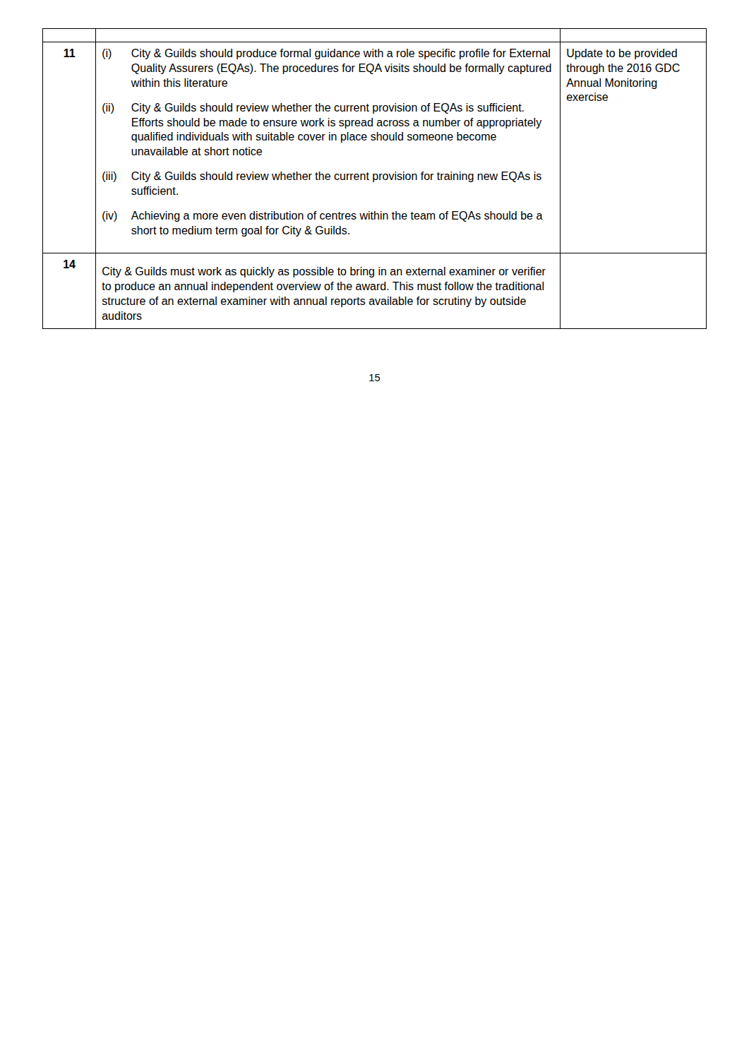| 11 | (i) City & Guilds should produce formal guidance with a role specific profile for External Quality Assurers (EQAs). The procedures for EQA visits should be formally captured within this literature (ii) City & Guilds should review whether the current provision of EQAs is sufficient. Efforts should be made to ensure work is spread across a number of appropriately qualified individuals with suitable cover in place should someone become unavailable at short notice (iii) City & Guilds should review whether the current provision for training new EQAs is sufficient. (iv) Achieving a more even distribution of centres within the team of EQAs should be a short to medium term goal for City & Guilds. | Update to be provided through the 2016 GDC Annual Monitoring exercise |
| 14 | City & Guilds must work as quickly as possible to bring in an external examiner or verifier to produce an annual independent overview of the award. This must follow the traditional structure of an external examiner with annual reports available for scrutiny by outside auditors | |
15